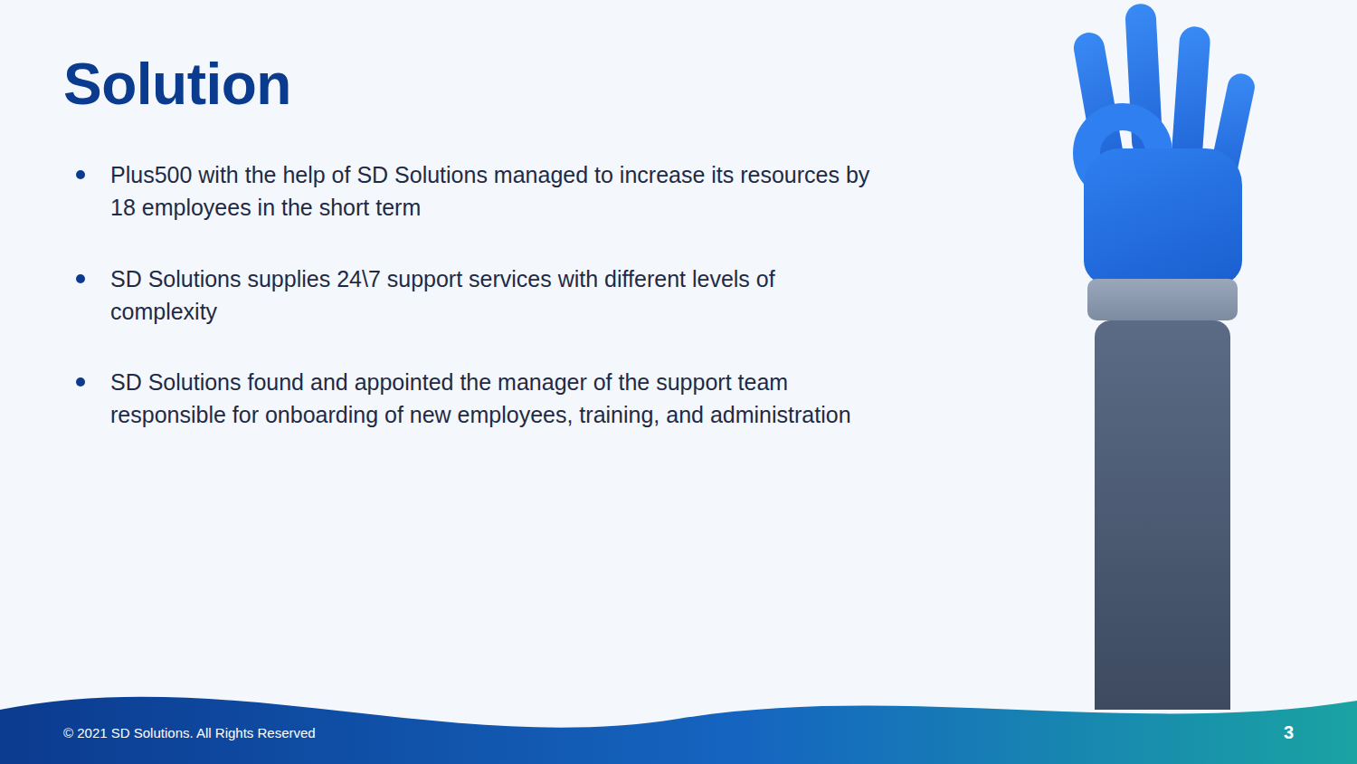Solution
Plus500 with the help of SD Solutions managed to increase its resources by 18 employees in the short term
SD Solutions supplies 24\7 support services with different levels of complexity
SD Solutions found and appointed the manager of the support team responsible for onboarding of new employees, training, and administration
© 2021 SD Solutions. All Rights Reserved 3